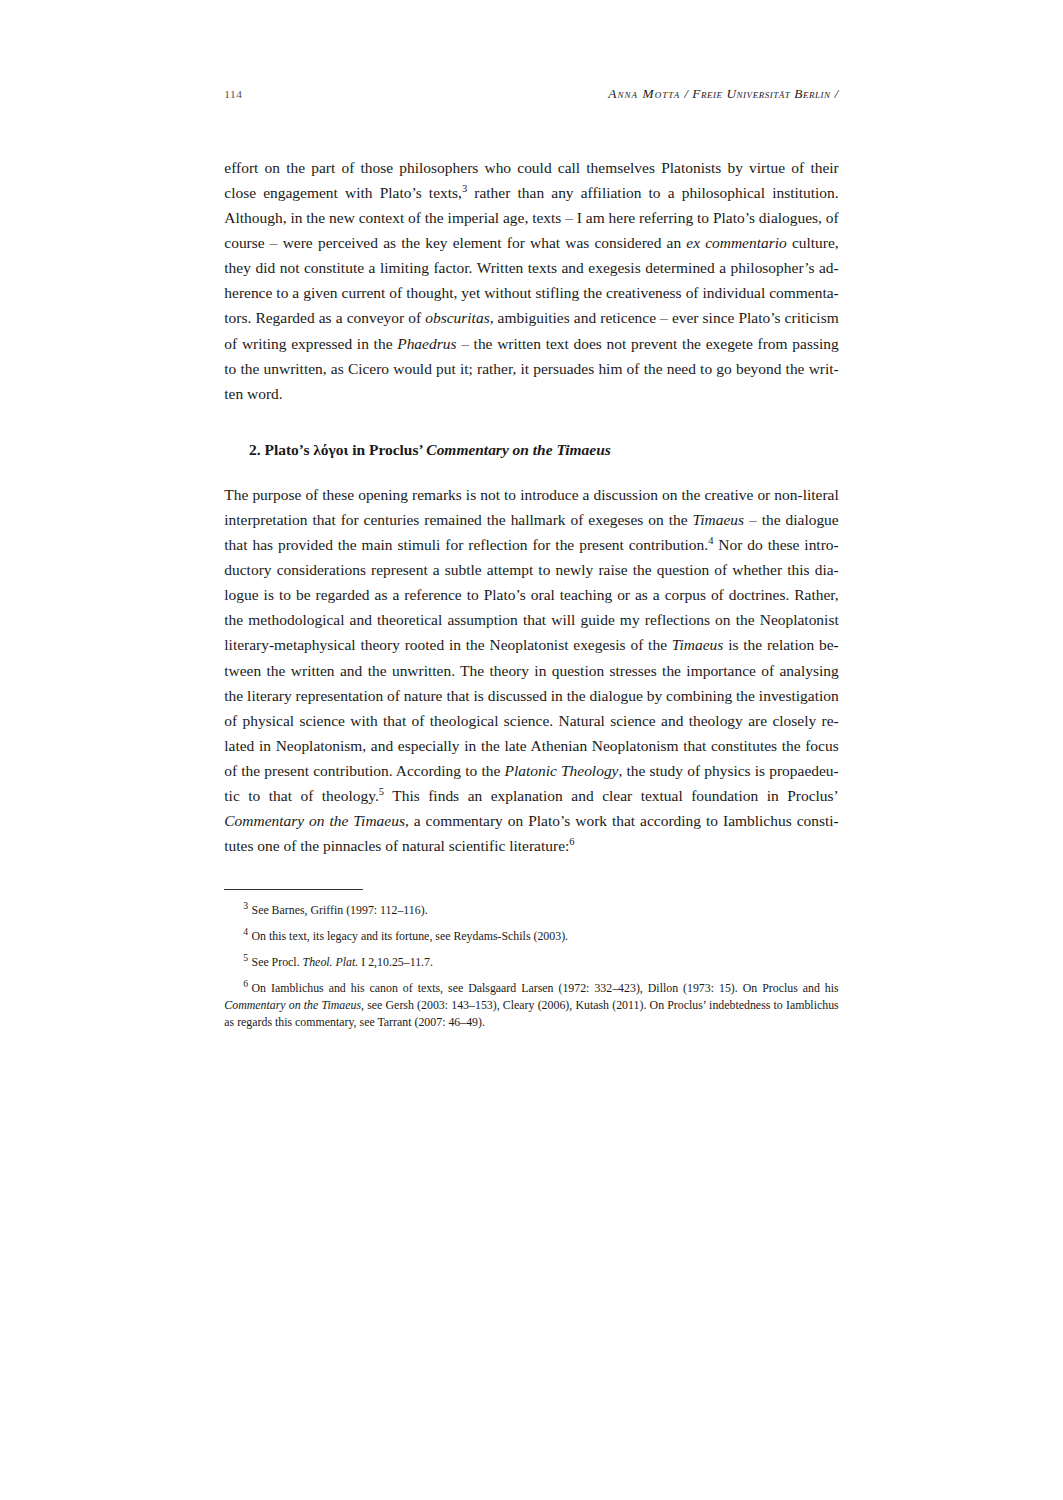114 Anna Motta / Freie Universität Berlin /
effort on the part of those philosophers who could call themselves Platonists by virtue of their close engagement with Plato’s texts,3 rather than any affiliation to a philosophical institution. Although, in the new context of the imperial age, texts – I am here referring to Plato’s dialogues, of course – were perceived as the key element for what was considered an ex commentario culture, they did not constitute a limiting factor. Written texts and exegesis determined a philosopher’s adherence to a given current of thought, yet without stifling the creativeness of individual commentators. Regarded as a conveyor of obscuritas, ambiguities and reticence – ever since Plato’s criticism of writing expressed in the Phaedrus – the written text does not prevent the exegete from passing to the unwritten, as Cicero would put it; rather, it persuades him of the need to go beyond the written word.
2. Plato’s λόγοι in Proclus’ Commentary on the Timaeus
The purpose of these opening remarks is not to introduce a discussion on the creative or non-literal interpretation that for centuries remained the hallmark of exegeses on the Timaeus – the dialogue that has provided the main stimuli for reflection for the present contribution.4 Nor do these introductory considerations represent a subtle attempt to newly raise the question of whether this dialogue is to be regarded as a reference to Plato’s oral teaching or as a corpus of doctrines. Rather, the methodological and theoretical assumption that will guide my reflections on the Neoplatonist literary-metaphysical theory rooted in the Neoplatonist exegesis of the Timaeus is the relation between the written and the unwritten. The theory in question stresses the importance of analysing the literary representation of nature that is discussed in the dialogue by combining the investigation of physical science with that of theological science. Natural science and theology are closely related in Neoplatonism, and especially in the late Athenian Neoplatonism that constitutes the focus of the present contribution. According to the Platonic Theology, the study of physics is propaedeutic to that of theology.5 This finds an explanation and clear textual foundation in Proclus’ Commentary on the Timaeus, a commentary on Plato’s work that according to Iamblichus constitutes one of the pinnacles of natural scientific literature:6
3 See Barnes, Griffin (1997: 112–116).
4 On this text, its legacy and its fortune, see Reydams-Schils (2003).
5 See Procl. Theol. Plat. I 2,10.25–11.7.
6 On Iamblichus and his canon of texts, see Dalsgaard Larsen (1972: 332–423), Dillon (1973: 15). On Proclus and his Commentary on the Timaeus, see Gersh (2003: 143–153), Cleary (2006), Kutash (2011). On Proclus’ indebtedness to Iamblichus as regards this commentary, see Tarrant (2007: 46–49).